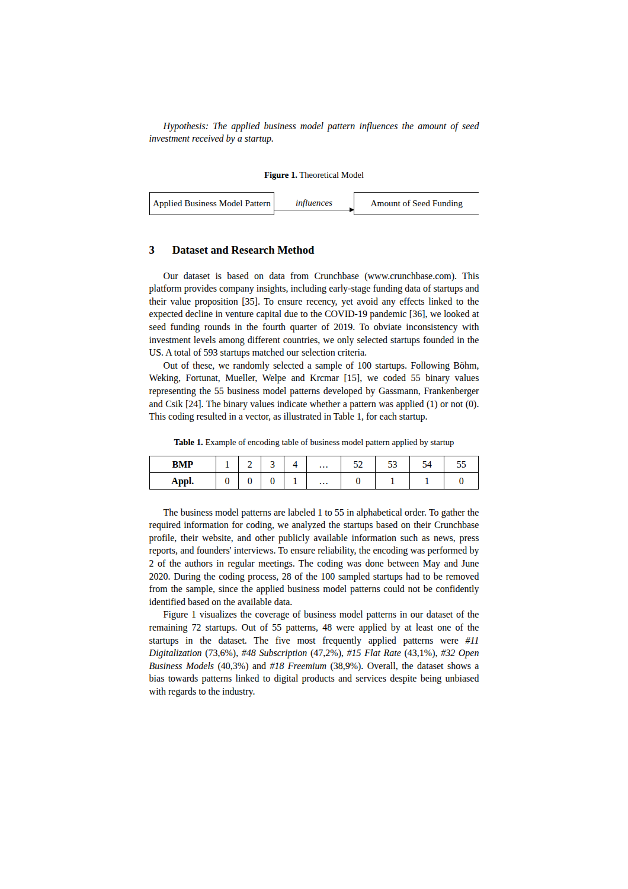Hypothesis: The applied business model pattern influences the amount of seed investment received by a startup.
Figure 1. Theoretical Model
| Applied Business Model Pattern | influences | Amount of Seed Funding |
3 Dataset and Research Method
Our dataset is based on data from Crunchbase (www.crunchbase.com). This platform provides company insights, including early-stage funding data of startups and their value proposition [35]. To ensure recency, yet avoid any effects linked to the expected decline in venture capital due to the COVID-19 pandemic [36], we looked at seed funding rounds in the fourth quarter of 2019. To obviate inconsistency with investment levels among different countries, we only selected startups founded in the US. A total of 593 startups matched our selection criteria.
Out of these, we randomly selected a sample of 100 startups. Following Böhm, Weking, Fortunat, Mueller, Welpe and Krcmar [15], we coded 55 binary values representing the 55 business model patterns developed by Gassmann, Frankenberger and Csik [24]. The binary values indicate whether a pattern was applied (1) or not (0). This coding resulted in a vector, as illustrated in Table 1, for each startup.
Table 1. Example of encoding table of business model pattern applied by startup
| BMP | 1 | 2 | 3 | 4 | … | 52 | 53 | 54 | 55 |
| Appl. | 0 | 0 | 0 | 1 | … | 0 | 1 | 1 | 0 |
The business model patterns are labeled 1 to 55 in alphabetical order. To gather the required information for coding, we analyzed the startups based on their Crunchbase profile, their website, and other publicly available information such as news, press reports, and founders' interviews. To ensure reliability, the encoding was performed by 2 of the authors in regular meetings. The coding was done between May and June 2020. During the coding process, 28 of the 100 sampled startups had to be removed from the sample, since the applied business model patterns could not be confidently identified based on the available data.
Figure 1 visualizes the coverage of business model patterns in our dataset of the remaining 72 startups. Out of 55 patterns, 48 were applied by at least one of the startups in the dataset. The five most frequently applied patterns were #11 Digitalization (73,6%), #48 Subscription (47,2%), #15 Flat Rate (43,1%), #32 Open Business Models (40,3%) and #18 Freemium (38,9%). Overall, the dataset shows a bias towards patterns linked to digital products and services despite being unbiased with regards to the industry.